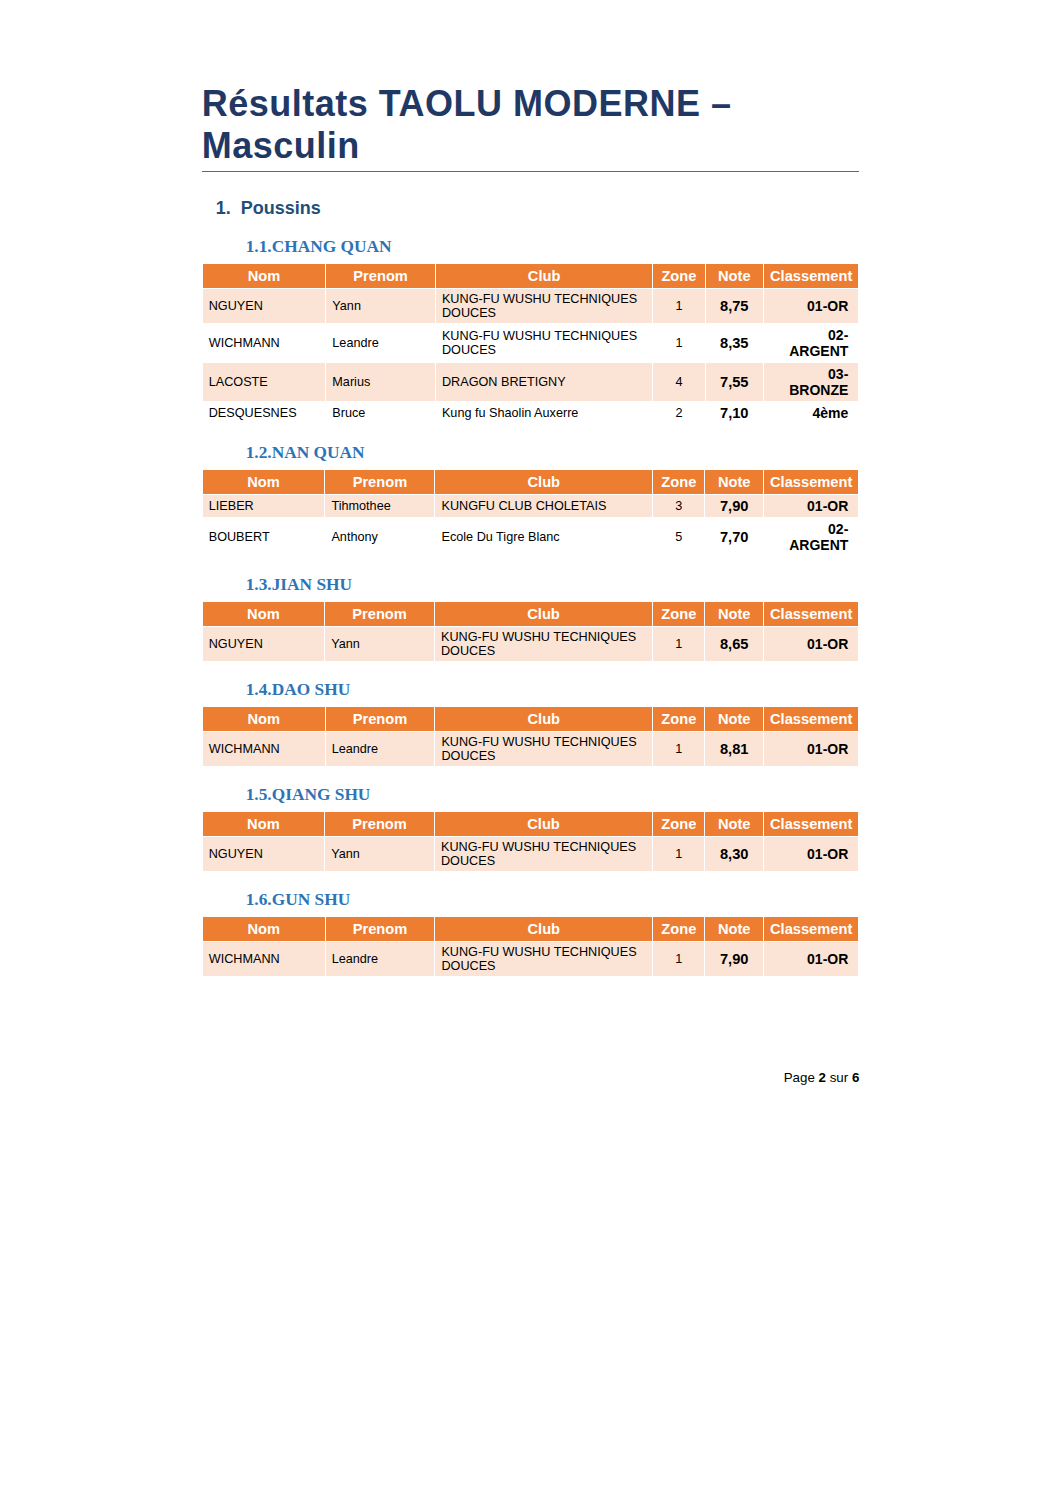Résultats TAOLU MODERNE – Masculin
1. Poussins
1.1.CHANG QUAN
| Nom | Prenom | Club | Zone | Note | Classement |
| --- | --- | --- | --- | --- | --- |
| NGUYEN | Yann | KUNG-FU WUSHU TECHNIQUES DOUCES | 1 | 8,75 | 01-OR |
| WICHMANN | Leandre | KUNG-FU WUSHU TECHNIQUES DOUCES | 1 | 8,35 | 02-ARGENT |
| LACOSTE | Marius | DRAGON BRETIGNY | 4 | 7,55 | 03-BRONZE |
| DESQUESNES | Bruce | Kung fu Shaolin Auxerre | 2 | 7,10 | 4ème |
1.2.NAN QUAN
| Nom | Prenom | Club | Zone | Note | Classement |
| --- | --- | --- | --- | --- | --- |
| LIEBER | Tihmothee | KUNGFU CLUB CHOLETAIS | 3 | 7,90 | 01-OR |
| BOUBERT | Anthony | Ecole Du Tigre Blanc | 5 | 7,70 | 02-ARGENT |
1.3.JIAN SHU
| Nom | Prenom | Club | Zone | Note | Classement |
| --- | --- | --- | --- | --- | --- |
| NGUYEN | Yann | KUNG-FU WUSHU TECHNIQUES DOUCES | 1 | 8,65 | 01-OR |
1.4.DAO SHU
| Nom | Prenom | Club | Zone | Note | Classement |
| --- | --- | --- | --- | --- | --- |
| WICHMANN | Leandre | KUNG-FU WUSHU TECHNIQUES DOUCES | 1 | 8,81 | 01-OR |
1.5.QIANG SHU
| Nom | Prenom | Club | Zone | Note | Classement |
| --- | --- | --- | --- | --- | --- |
| NGUYEN | Yann | KUNG-FU WUSHU TECHNIQUES DOUCES | 1 | 8,30 | 01-OR |
1.6.GUN SHU
| Nom | Prenom | Club | Zone | Note | Classement |
| --- | --- | --- | --- | --- | --- |
| WICHMANN | Leandre | KUNG-FU WUSHU TECHNIQUES DOUCES | 1 | 7,90 | 01-OR |
Page 2 sur 6